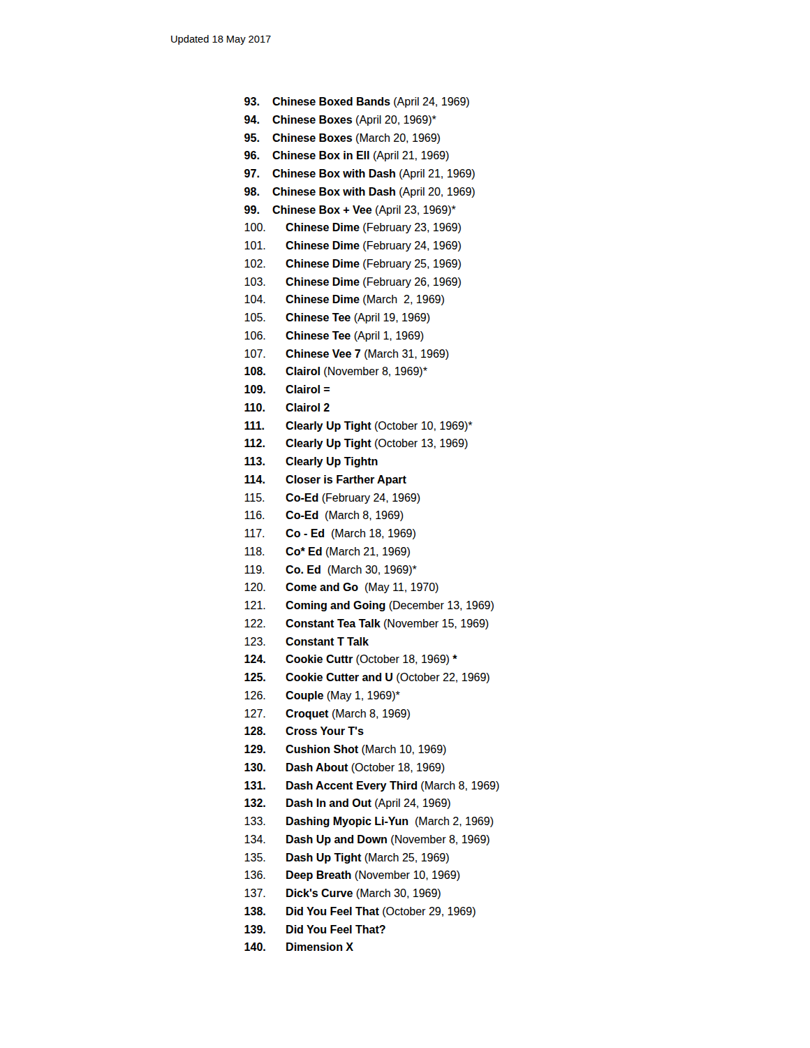Updated 18 May 2017
93. Chinese Boxed Bands (April 24, 1969)
94. Chinese Boxes (April 20, 1969)*
95. Chinese Boxes (March 20, 1969)
96. Chinese Box in Ell (April 21, 1969)
97. Chinese Box with Dash (April 21, 1969)
98. Chinese Box with Dash (April 20, 1969)
99. Chinese Box + Vee (April 23, 1969)*
100. Chinese Dime (February 23, 1969)
101. Chinese Dime (February 24, 1969)
102. Chinese Dime (February 25, 1969)
103. Chinese Dime (February 26, 1969)
104. Chinese Dime (March 2, 1969)
105. Chinese Tee (April 19, 1969)
106. Chinese Tee (April 1, 1969)
107. Chinese Vee 7 (March 31, 1969)
108. Clairol (November 8, 1969)*
109. Clairol =
110. Clairol 2
111. Clearly Up Tight (October 10, 1969)*
112. Clearly Up Tight (October 13, 1969)
113. Clearly Up Tightn
114. Closer is Farther Apart
115. Co-Ed (February 24, 1969)
116. Co-Ed (March 8, 1969)
117. Co - Ed (March 18, 1969)
118. Co* Ed (March 21, 1969)
119. Co. Ed (March 30, 1969)*
120. Come and Go (May 11, 1970)
121. Coming and Going (December 13, 1969)
122. Constant Tea Talk (November 15, 1969)
123. Constant T Talk
124. Cookie Cuttr (October 18, 1969) *
125. Cookie Cutter and U (October 22, 1969)
126. Couple (May 1, 1969)*
127. Croquet (March 8, 1969)
128. Cross Your T's
129. Cushion Shot (March 10, 1969)
130. Dash About (October 18, 1969)
131. Dash Accent Every Third (March 8, 1969)
132. Dash In and Out (April 24, 1969)
133. Dashing Myopic Li-Yun (March 2, 1969)
134. Dash Up and Down (November 8, 1969)
135. Dash Up Tight (March 25, 1969)
136. Deep Breath (November 10, 1969)
137. Dick's Curve (March 30, 1969)
138. Did You Feel That (October 29, 1969)
139. Did You Feel That?
140. Dimension X